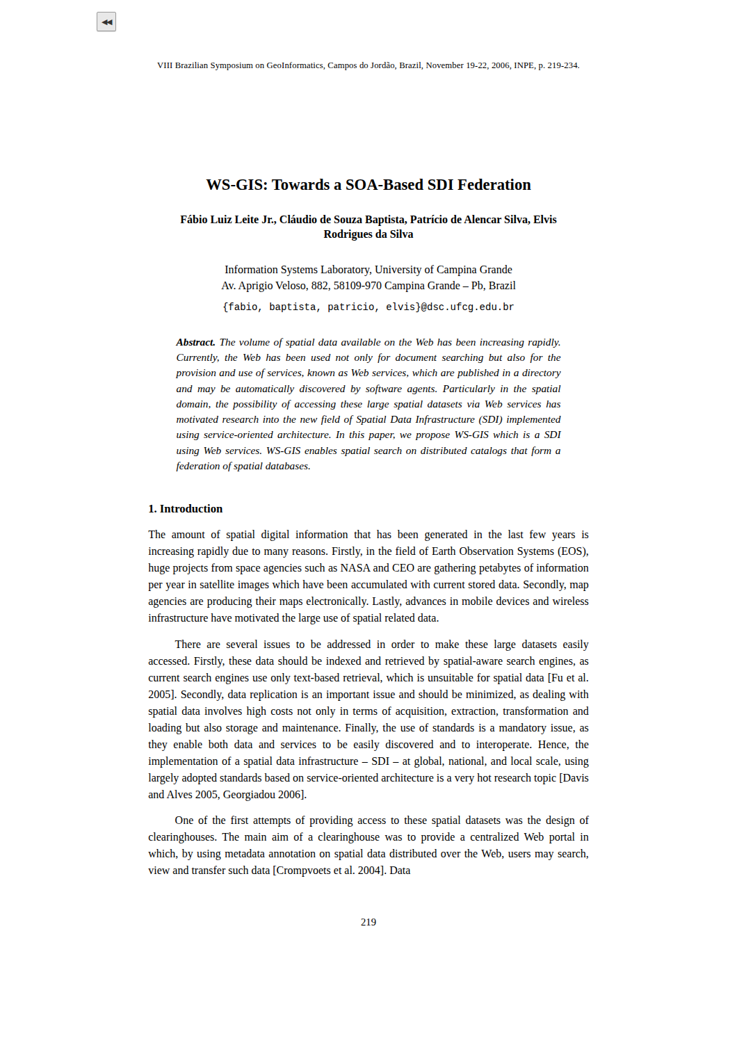◀◀
VIII Brazilian Symposium on GeoInformatics, Campos do Jordão, Brazil, November 19-22, 2006, INPE, p. 219-234.
WS-GIS: Towards a SOA-Based SDI Federation
Fábio Luiz Leite Jr., Cláudio de Souza Baptista, Patrício de Alencar Silva, Elvis Rodrigues da Silva
Information Systems Laboratory, University of Campina Grande
Av. Aprigio Veloso, 882, 58109-970 Campina Grande – Pb, Brazil
{fabio, baptista, patricio, elvis}@dsc.ufcg.edu.br
Abstract. The volume of spatial data available on the Web has been increasing rapidly. Currently, the Web has been used not only for document searching but also for the provision and use of services, known as Web services, which are published in a directory and may be automatically discovered by software agents. Particularly in the spatial domain, the possibility of accessing these large spatial datasets via Web services has motivated research into the new field of Spatial Data Infrastructure (SDI) implemented using service-oriented architecture. In this paper, we propose WS-GIS which is a SDI using Web services. WS-GIS enables spatial search on distributed catalogs that form a federation of spatial databases.
1. Introduction
The amount of spatial digital information that has been generated in the last few years is increasing rapidly due to many reasons. Firstly, in the field of Earth Observation Systems (EOS), huge projects from space agencies such as NASA and CEO are gathering petabytes of information per year in satellite images which have been accumulated with current stored data. Secondly, map agencies are producing their maps electronically. Lastly, advances in mobile devices and wireless infrastructure have motivated the large use of spatial related data.
There are several issues to be addressed in order to make these large datasets easily accessed. Firstly, these data should be indexed and retrieved by spatial-aware search engines, as current search engines use only text-based retrieval, which is unsuitable for spatial data [Fu et al. 2005]. Secondly, data replication is an important issue and should be minimized, as dealing with spatial data involves high costs not only in terms of acquisition, extraction, transformation and loading but also storage and maintenance. Finally, the use of standards is a mandatory issue, as they enable both data and services to be easily discovered and to interoperate. Hence, the implementation of a spatial data infrastructure – SDI – at global, national, and local scale, using largely adopted standards based on service-oriented architecture is a very hot research topic [Davis and Alves 2005, Georgiadou 2006].
One of the first attempts of providing access to these spatial datasets was the design of clearinghouses. The main aim of a clearinghouse was to provide a centralized Web portal in which, by using metadata annotation on spatial data distributed over the Web, users may search, view and transfer such data [Crompvoets et al. 2004]. Data
219